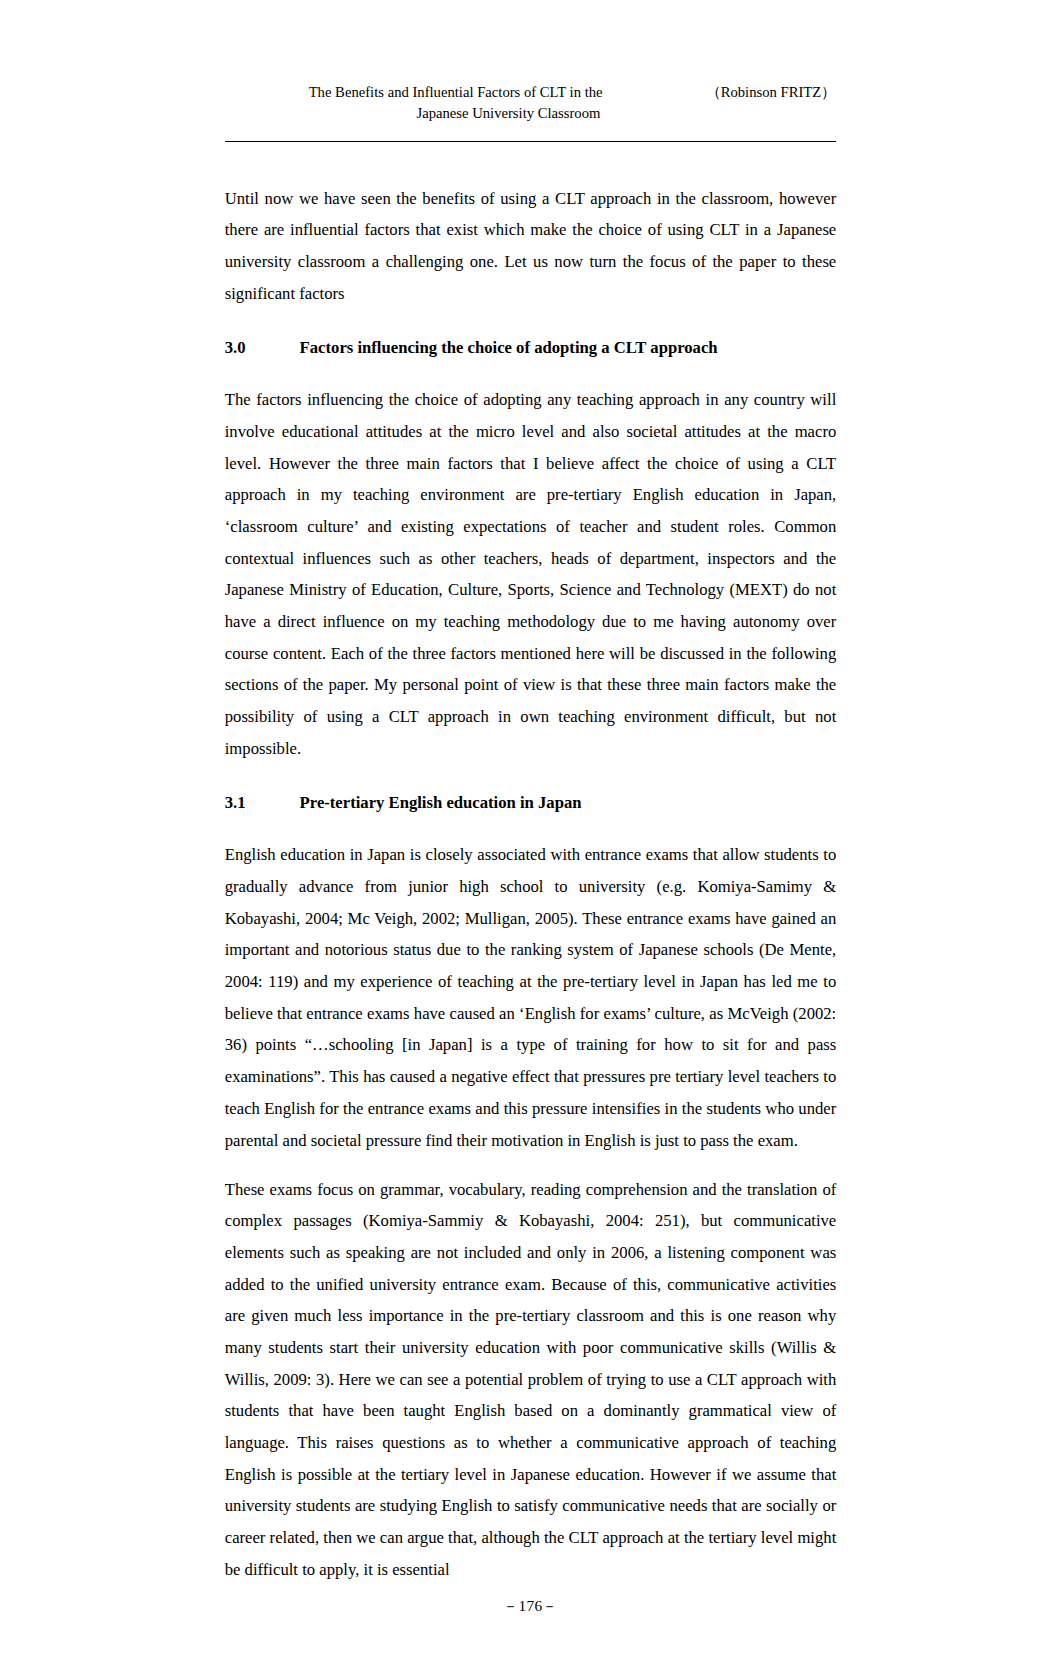The Benefits and Influential Factors of CLT in the Japanese University Classroom
（Robinson FRITZ）
Until now we have seen the benefits of using a CLT approach in the classroom, however there are influential factors that exist which make the choice of using CLT in a Japanese university classroom a challenging one. Let us now turn the focus of the paper to these significant factors
3.0 Factors influencing the choice of adopting a CLT approach
The factors influencing the choice of adopting any teaching approach in any country will involve educational attitudes at the micro level and also societal attitudes at the macro level. However the three main factors that I believe affect the choice of using a CLT approach in my teaching environment are pre-tertiary English education in Japan, ‘classroom culture’ and existing expectations of teacher and student roles. Common contextual influences such as other teachers, heads of department, inspectors and the Japanese Ministry of Education, Culture, Sports, Science and Technology (MEXT) do not have a direct influence on my teaching methodology due to me having autonomy over course content. Each of the three factors mentioned here will be discussed in the following sections of the paper. My personal point of view is that these three main factors make the possibility of using a CLT approach in own teaching environment difficult, but not impossible.
3.1 Pre-tertiary English education in Japan
English education in Japan is closely associated with entrance exams that allow students to gradually advance from junior high school to university (e.g. Komiya-Samimy & Kobayashi, 2004; Mc Veigh, 2002; Mulligan, 2005). These entrance exams have gained an important and notorious status due to the ranking system of Japanese schools (De Mente, 2004: 119) and my experience of teaching at the pre-tertiary level in Japan has led me to believe that entrance exams have caused an ‘English for exams’ culture, as McVeigh (2002: 36) points “…schooling [in Japan] is a type of training for how to sit for and pass examinations”. This has caused a negative effect that pressures pre tertiary level teachers to teach English for the entrance exams and this pressure intensifies in the students who under parental and societal pressure find their motivation in English is just to pass the exam.
These exams focus on grammar, vocabulary, reading comprehension and the translation of complex passages (Komiya-Sammiy & Kobayashi, 2004: 251), but communicative elements such as speaking are not included and only in 2006, a listening component was added to the unified university entrance exam. Because of this, communicative activities are given much less importance in the pre-tertiary classroom and this is one reason why many students start their university education with poor communicative skills (Willis & Willis, 2009: 3). Here we can see a potential problem of trying to use a CLT approach with students that have been taught English based on a dominantly grammatical view of language. This raises questions as to whether a communicative approach of teaching English is possible at the tertiary level in Japanese education. However if we assume that university students are studying English to satisfy communicative needs that are socially or career related, then we can argue that, although the CLT approach at the tertiary level might be difficult to apply, it is essential
－176－